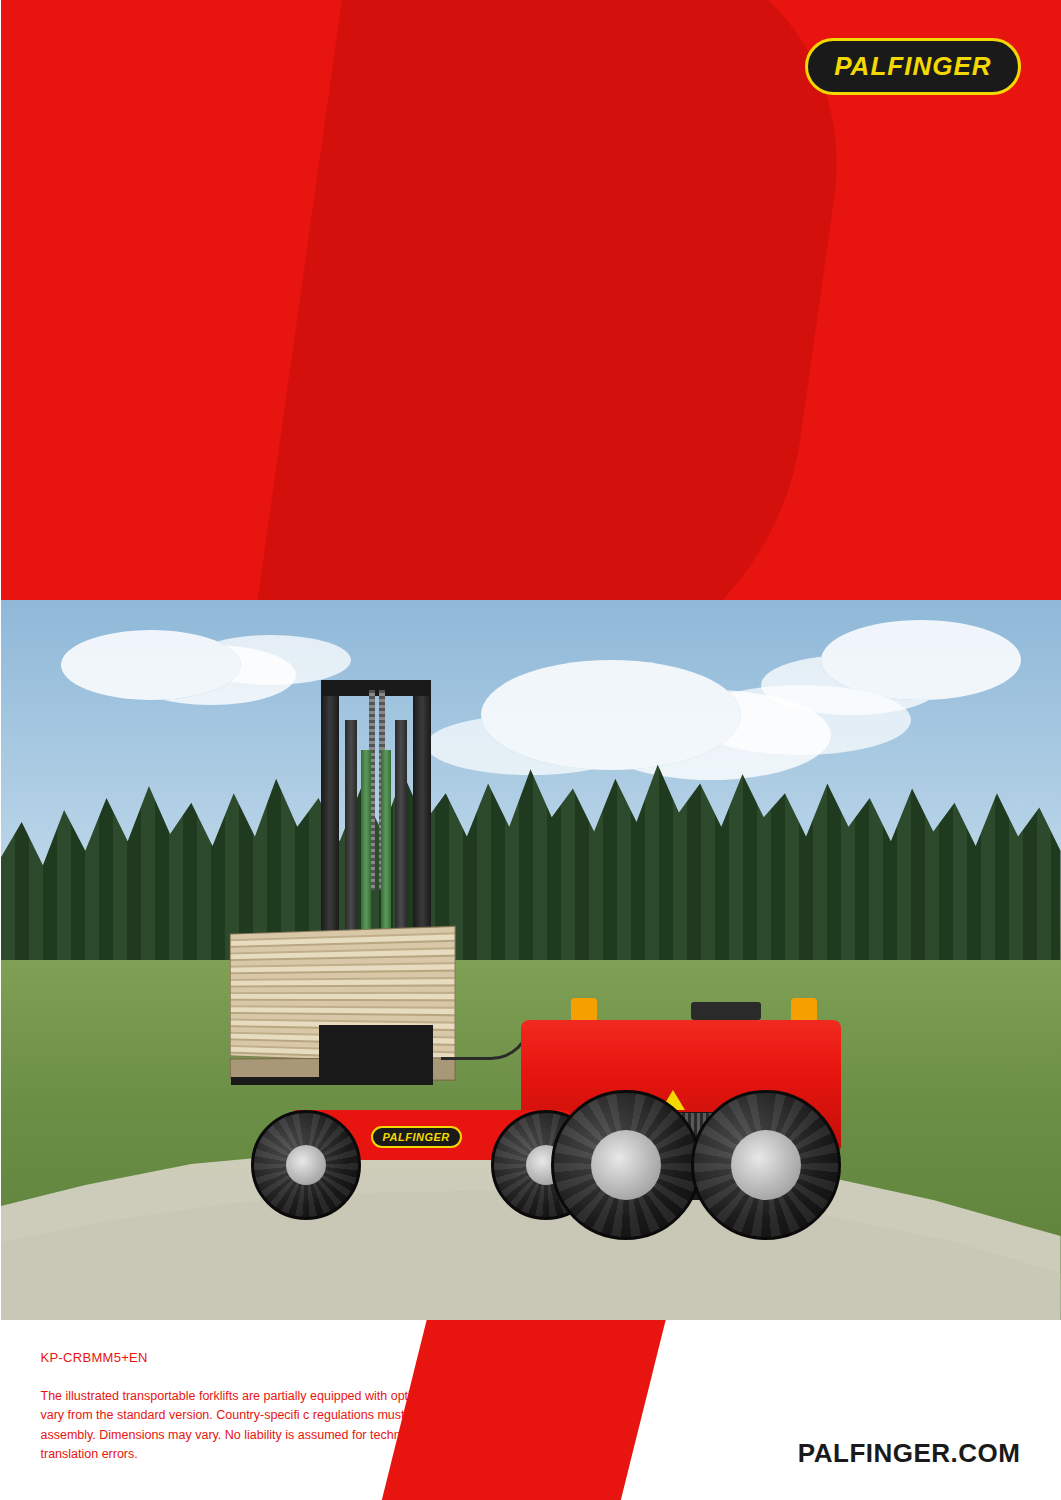PALFINGER
PALFINGER
PALFINGER
KP-CRBMM5+EN
The illustrated transportable forklifts are partially equipped with optional features and may vary from the standard version. Country-specifi c regulations must be observed during the assembly. Dimensions may vary. No liability is assumed for technical changes, errors or translation errors.
PALFINGER.COM